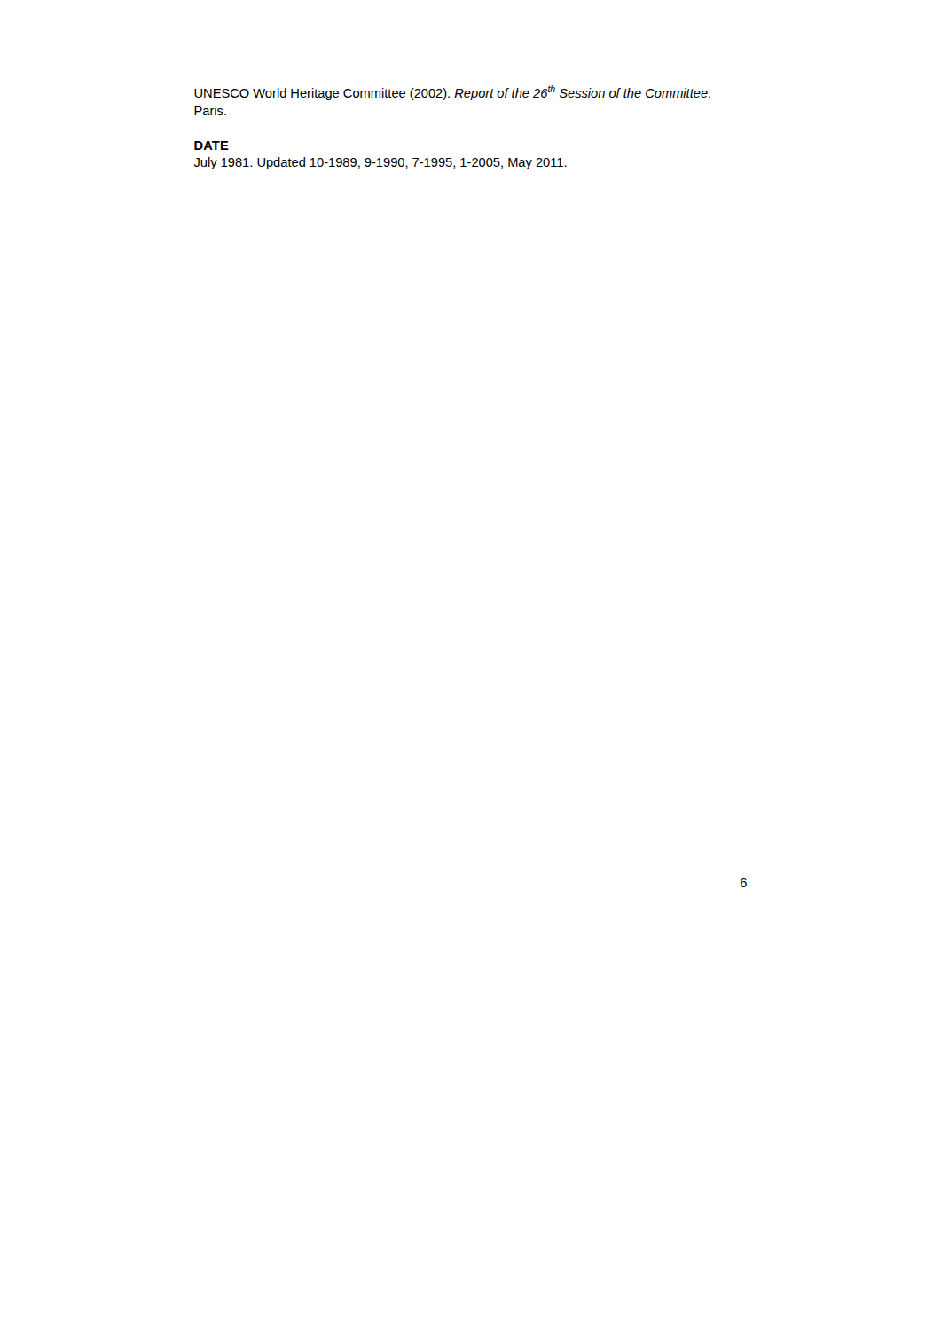UNESCO World Heritage Committee (2002). Report of the 26th Session of the Committee. Paris.
DATE
July 1981. Updated 10-1989, 9-1990, 7-1995, 1-2005, May 2011.
6